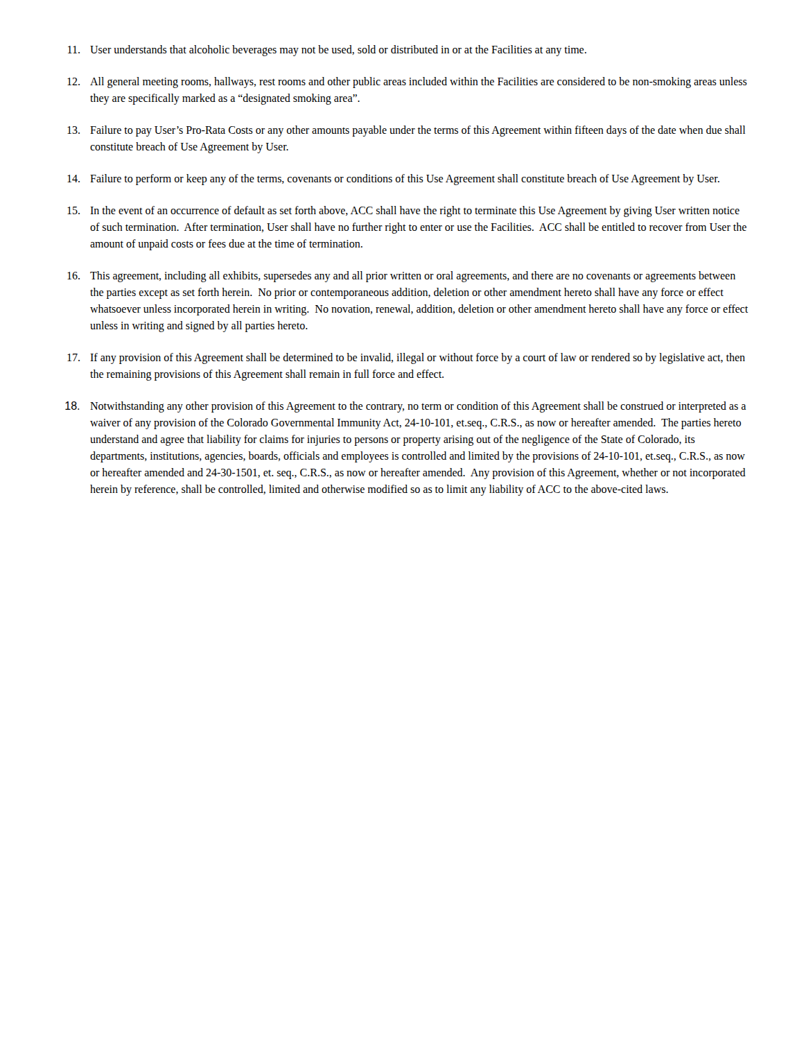User understands that alcoholic beverages may not be used, sold or distributed in or at the Facilities at any time.
All general meeting rooms, hallways, rest rooms and other public areas included within the Facilities are considered to be non-smoking areas unless they are specifically marked as a “designated smoking area”.
Failure to pay User’s Pro-Rata Costs or any other amounts payable under the terms of this Agreement within fifteen days of the date when due shall constitute breach of Use Agreement by User.
Failure to perform or keep any of the terms, covenants or conditions of this Use Agreement shall constitute breach of Use Agreement by User.
In the event of an occurrence of default as set forth above, ACC shall have the right to terminate this Use Agreement by giving User written notice of such termination. After termination, User shall have no further right to enter or use the Facilities. ACC shall be entitled to recover from User the amount of unpaid costs or fees due at the time of termination.
This agreement, including all exhibits, supersedes any and all prior written or oral agreements, and there are no covenants or agreements between the parties except as set forth herein. No prior or contemporaneous addition, deletion or other amendment hereto shall have any force or effect whatsoever unless incorporated herein in writing. No novation, renewal, addition, deletion or other amendment hereto shall have any force or effect unless in writing and signed by all parties hereto.
If any provision of this Agreement shall be determined to be invalid, illegal or without force by a court of law or rendered so by legislative act, then the remaining provisions of this Agreement shall remain in full force and effect.
Notwithstanding any other provision of this Agreement to the contrary, no term or condition of this Agreement shall be construed or interpreted as a waiver of any provision of the Colorado Governmental Immunity Act, 24-10-101, et.seq., C.R.S., as now or hereafter amended. The parties hereto understand and agree that liability for claims for injuries to persons or property arising out of the negligence of the State of Colorado, its departments, institutions, agencies, boards, officials and employees is controlled and limited by the provisions of 24-10-101, et.seq., C.R.S., as now or hereafter amended and 24-30-1501, et. seq., C.R.S., as now or hereafter amended. Any provision of this Agreement, whether or not incorporated herein by reference, shall be controlled, limited and otherwise modified so as to limit any liability of ACC to the above-cited laws.